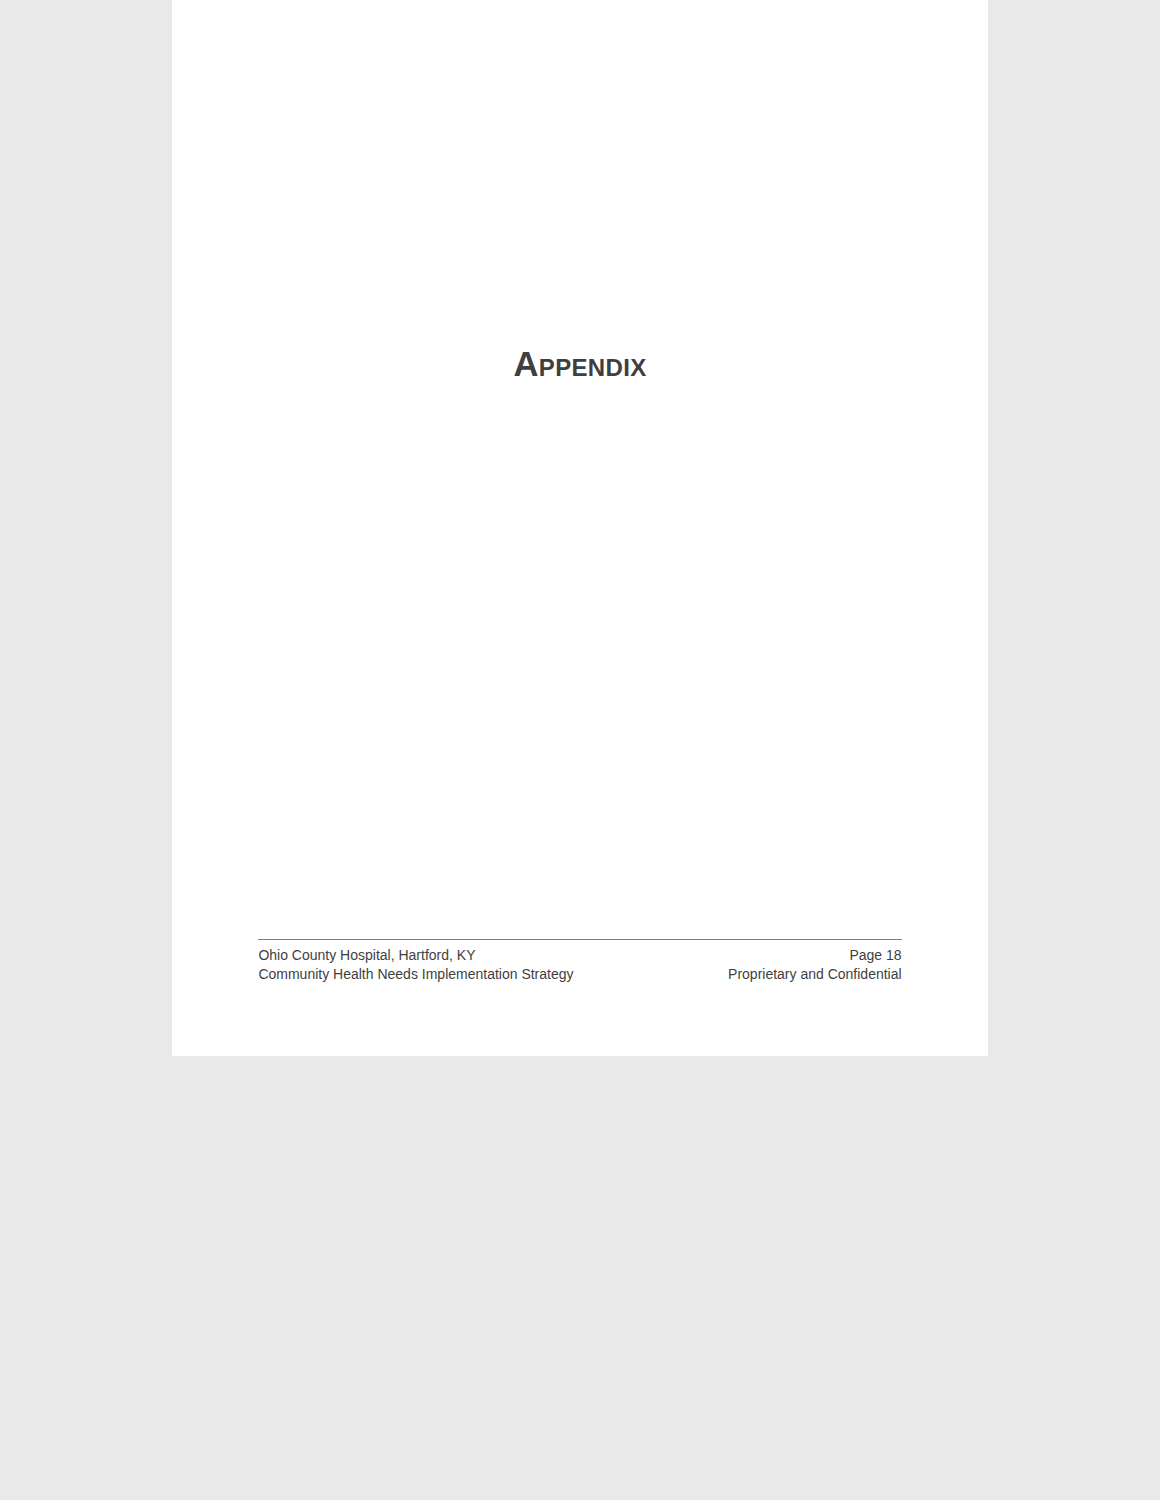Appendix
Ohio County Hospital, Hartford, KY Page 18
Community Health Needs Implementation Strategy Proprietary and Confidential